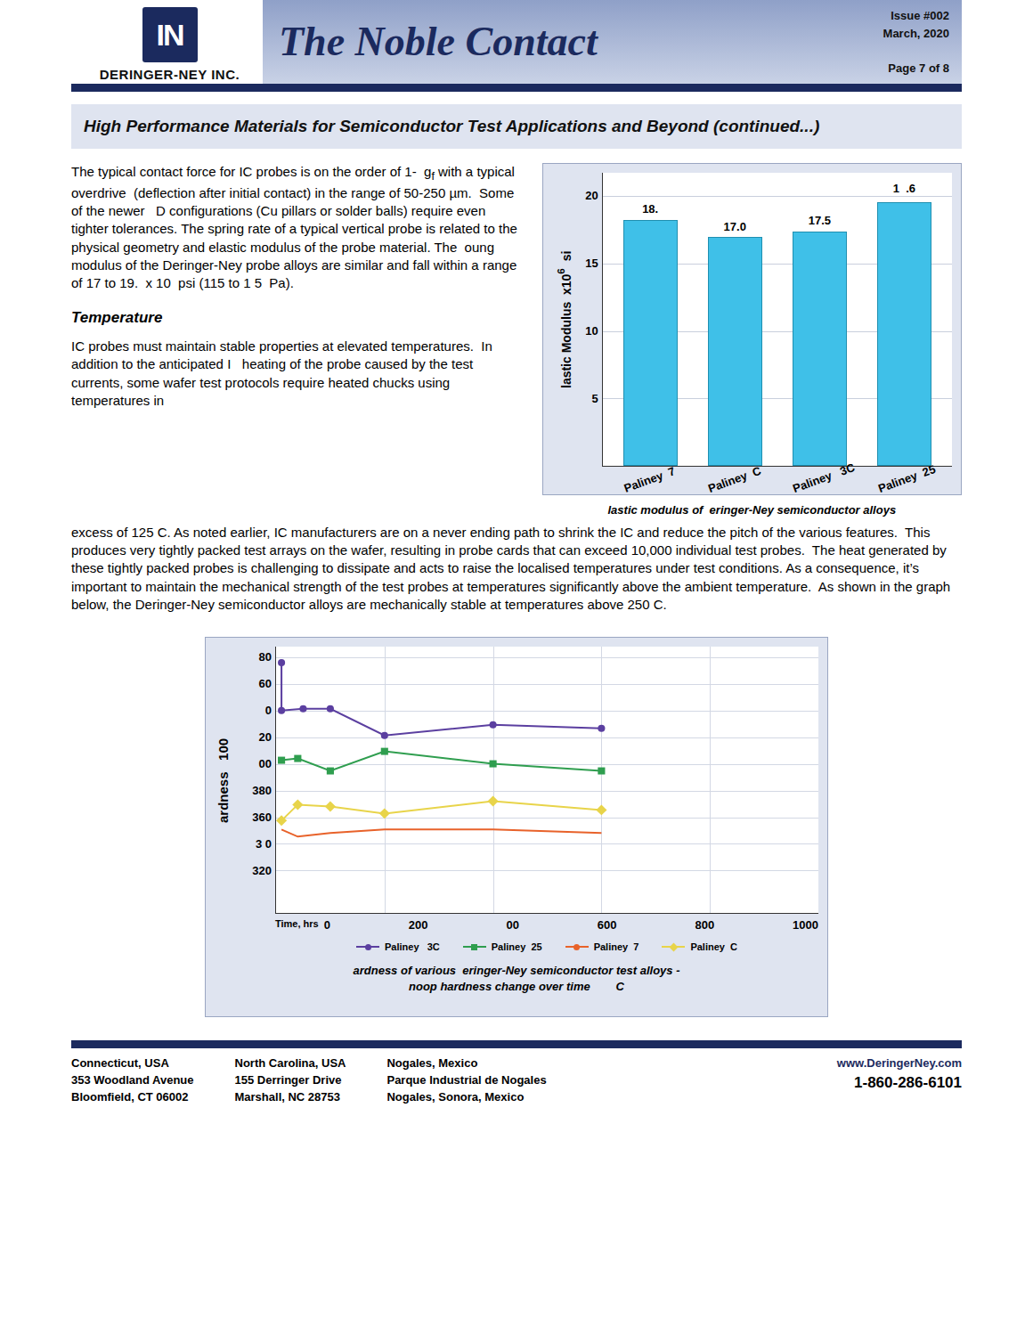IN
DERINGER-NEY INC.
The Noble Contact
Issue #002
March, 2020
Page 7 of 8
High Performance Materials for Semiconductor Test Applications and Beyond (continued...)
The typical contact force for IC probes is on the order of 1- gf with a typical overdrive (deflection after initial contact) in the range of 50-250 µm. Some of the newer D configurations (Cu pillars or solder balls) require even tighter tolerances. The spring rate of a typical vertical probe is related to the physical geometry and elastic modulus of the probe material. The oung modulus of the Deringer-Ney probe alloys are similar and fall within a range of 17 to 19. x 10 psi (115 to 1 5 Pa).
Temperature
IC probes must maintain stable properties at elevated temperatures. In addition to the anticipated I heating of the probe caused by the test currents, some wafer test protocols require heated chucks using temperatures in
lastic Modulus x106 si
20 15 10 5
18.
17.0
17.5
1 .6
Paliney 7
Paliney C
Paliney 3C
Paliney 25
lastic modulus of eringer-Ney semiconductor alloys
excess of 125 C. As noted earlier, IC manufacturers are on a never ending path to shrink the IC and reduce the pitch of the various features. This produces very tightly packed test arrays on the wafer, resulting in probe cards that can exceed 10,000 individual test probes. The heat generated by these tightly packed probes is challenging to dissipate and acts to raise the localised temperatures under test conditions. As a consequence, it’s important to maintain the mechanical strength of the test probes at temperatures significantly above the ambient temperature. As shown in the graph below, the Deringer-Ney semiconductor alloys are mechanically stable at temperatures above 250 C.
ardness 100
80 60 0 20 00 380 360 3 0 320
Time, hrs
0200006008001000
Paliney 3C
Paliney 25
Paliney 7
Paliney C
ardness of various eringer-Ney semiconductor test alloys -
noop hardness change over time C
Connecticut, USA
353 Woodland Avenue
Bloomfield, CT 06002
North Carolina, USA
155 Derringer Drive
Marshall, NC 28753
Nogales, Mexico
Parque Industrial de Nogales
Nogales, Sonora, Mexico
www.DeringerNey.com
1-860-286-6101